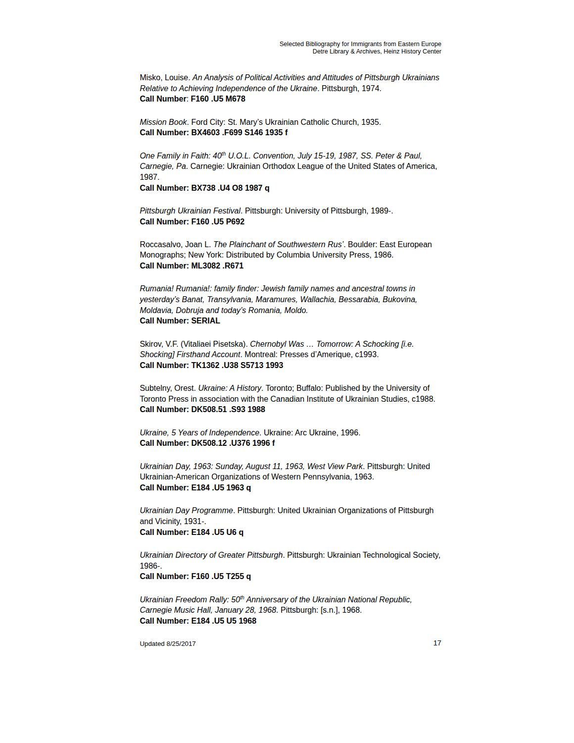Selected Bibliography for Immigrants from Eastern Europe
Detre Library & Archives, Heinz History Center
Misko, Louise. An Analysis of Political Activities and Attitudes of Pittsburgh Ukrainians Relative to Achieving Independence of the Ukraine. Pittsburgh, 1974.
Call Number: F160 .U5 M678
Mission Book. Ford City: St. Mary’s Ukrainian Catholic Church, 1935.
Call Number: BX4603 .F699 S146 1935 f
One Family in Faith: 40th U.O.L. Convention, July 15-19, 1987, SS. Peter & Paul, Carnegie, Pa. Carnegie: Ukrainian Orthodox League of the United States of America, 1987.
Call Number: BX738 .U4 O8 1987 q
Pittsburgh Ukrainian Festival. Pittsburgh: University of Pittsburgh, 1989-.
Call Number: F160 .U5 P692
Roccasalvo, Joan L. The Plainchant of Southwestern Rus’. Boulder: East European Monographs; New York: Distributed by Columbia University Press, 1986.
Call Number: ML3082 .R671
Rumania! Rumania!: family finder: Jewish family names and ancestral towns in yesterday’s Banat, Transylvania, Maramures, Wallachia, Bessarabia, Bukovina, Moldavia, Dobruja and today’s Romania, Moldo.
Call Number: SERIAL
Skirov, V.F. (Vitaliaei Pisetska). Chernobyl Was … Tomorrow: A Schocking [i.e. Shocking] Firsthand Account. Montreal: Presses d’Amerique, c1993.
Call Number: TK1362 .U38 S5713 1993
Subtelny, Orest. Ukraine: A History. Toronto; Buffalo: Published by the University of Toronto Press in association with the Canadian Institute of Ukrainian Studies, c1988.
Call Number: DK508.51 .S93 1988
Ukraine, 5 Years of Independence. Ukraine: Arc Ukraine, 1996.
Call Number: DK508.12 .U376 1996 f
Ukrainian Day, 1963: Sunday, August 11, 1963, West View Park. Pittsburgh: United Ukrainian-American Organizations of Western Pennsylvania, 1963.
Call Number: E184 .U5 1963 q
Ukrainian Day Programme. Pittsburgh: United Ukrainian Organizations of Pittsburgh and Vicinity, 1931-.
Call Number: E184 .U5 U6 q
Ukrainian Directory of Greater Pittsburgh. Pittsburgh: Ukrainian Technological Society, 1986-.
Call Number: F160 .U5 T255 q
Ukrainian Freedom Rally: 50th Anniversary of the Ukrainian National Republic, Carnegie Music Hall, January 28, 1968. Pittsburgh: [s.n.], 1968.
Call Number: E184 .U5 U5 1968
Updated 8/25/2017 17